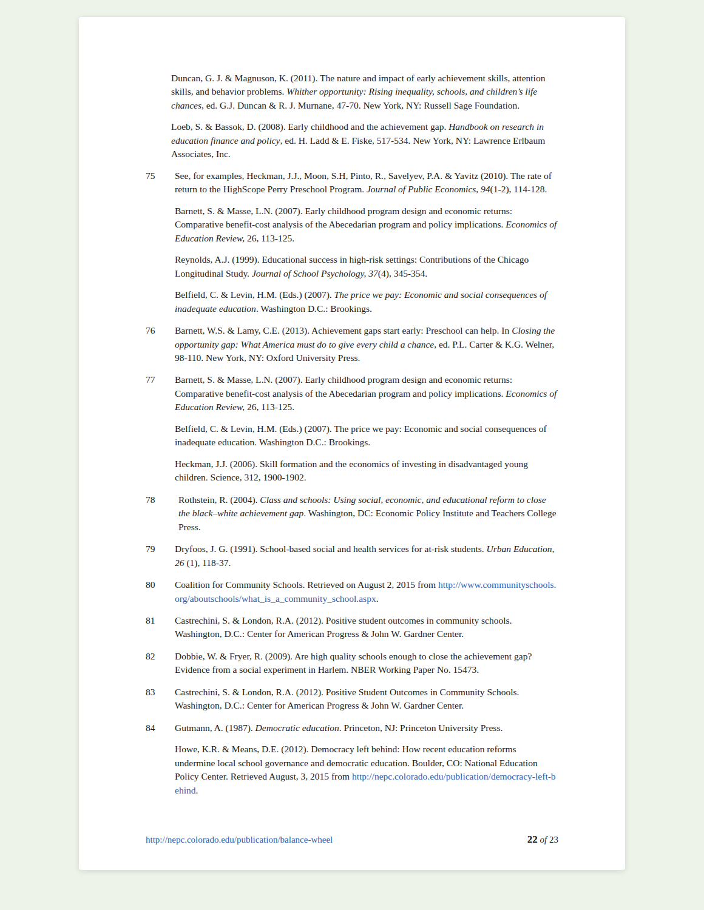Duncan, G. J. & Magnuson, K. (2011). The nature and impact of early achievement skills, attention skills, and behavior problems. Whither opportunity: Rising inequality, schools, and children’s life chances, ed. G.J. Duncan & R. J. Murnane, 47-70. New York, NY: Russell Sage Foundation.
Loeb, S. & Bassok, D. (2008). Early childhood and the achievement gap. Handbook on research in education finance and policy, ed. H. Ladd & E. Fiske, 517-534. New York, NY: Lawrence Erlbaum Associates, Inc.
75
See, for examples, Heckman, J.J., Moon, S.H, Pinto, R., Savelyev, P.A. & Yavitz (2010). The rate of return to the HighScope Perry Preschool Program. Journal of Public Economics, 94(1-2), 114-128.
Barnett, S. & Masse, L.N. (2007). Early childhood program design and economic returns: Comparative benefit-cost analysis of the Abecedarian program and policy implications. Economics of Education Review, 26, 113-125.
Reynolds, A.J. (1999). Educational success in high-risk settings: Contributions of the Chicago Longitudinal Study. Journal of School Psychology, 37(4), 345-354.
Belfield, C. & Levin, H.M. (Eds.) (2007). The price we pay: Economic and social consequences of inadequate education. Washington D.C.: Brookings.
76
Barnett, W.S. & Lamy, C.E. (2013). Achievement gaps start early: Preschool can help. In Closing the opportunity gap: What America must do to give every child a chance, ed. P.L. Carter & K.G. Welner, 98-110. New York, NY: Oxford University Press.
77
Barnett, S. & Masse, L.N. (2007). Early childhood program design and economic returns: Comparative benefit-cost analysis of the Abecedarian program and policy implications. Economics of Education Review, 26, 113-125.
Belfield, C. & Levin, H.M. (Eds.) (2007). The price we pay: Economic and social consequences of inadequate education. Washington D.C.: Brookings.
Heckman, J.J. (2006). Skill formation and the economics of investing in disadvantaged young children. Science, 312, 1900-1902.
78
Rothstein, R. (2004). Class and schools: Using social, economic, and educational reform to close the black–white achievement gap. Washington, DC: Economic Policy Institute and Teachers College Press.
79
Dryfoos, J. G. (1991). School-based social and health services for at-risk students. Urban Education, 26 (1), 118-37.
80
Coalition for Community Schools. Retrieved on August 2, 2015 from http://www.communityschools.org/aboutschools/what_is_a_community_school.aspx.
81
Castrechini, S. & London, R.A. (2012). Positive student outcomes in community schools. Washington, D.C.: Center for American Progress & John W. Gardner Center.
82
Dobbie, W. & Fryer, R. (2009). Are high quality schools enough to close the achievement gap? Evidence from a social experiment in Harlem. NBER Working Paper No. 15473.
83
Castrechini, S. & London, R.A. (2012). Positive Student Outcomes in Community Schools. Washington, D.C.: Center for American Progress & John W. Gardner Center.
84
Gutmann, A. (1987). Democratic education. Princeton, NJ: Princeton University Press.
Howe, K.R. & Means, D.E. (2012). Democracy left behind: How recent education reforms undermine local school governance and democratic education. Boulder, CO: National Education Policy Center. Retrieved August, 3, 2015 from http://nepc.colorado.edu/publication/democracy-left-behind.
http://nepc.colorado.edu/publication/balance-wheel 22 of 23